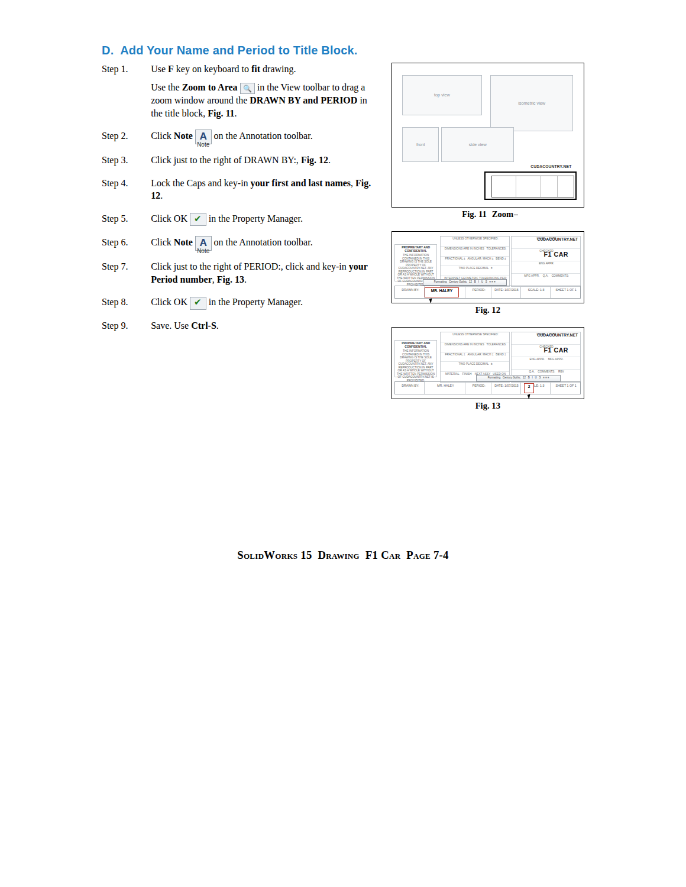D. Add Your Name and Period to Title Block.
Step 1.
Use F key on keyboard to fit drawing.
Use the Zoom to Area 🔍 in the View toolbar to drag a zoom window around the DRAWN BY and PERIOD in the title block, Fig. 11.
Step 2.
Click Note ANote on the Annotation toolbar.
Step 3.
Click just to the right of DRAWN BY:, Fig. 12.
Step 4.
Lock the Caps and key-in your first and last names, Fig. 12.
Step 5.
Click OK ✔ in the Property Manager.
Step 6.
Click Note ANote on the Annotation toolbar.
Step 7.
Click just to the right of PERIOD:, click and key-in your Period number, Fig. 13.
Step 8.
Click OK ✔ in the Property Manager.
Step 9.
Save. Use Ctrl-S.
top view
isometric view
front
side view
CUDACOUNTRY.NET
Fig. 11 Zoom
PROPRIETARY AND CONFIDENTIAL THE INFORMATION CONTAINED IN THIS DRAWING IS THE SOLE PROPERTY OF CUDACOUNTRY.NET. ANY REPRODUCTION IN PART OR AS A WHOLE WITHOUT THE WRITTEN PERMISSION OF CUDACOUNTRY.NET IS PROHIBITED.
UNLESS OTHERWISE SPECIFIED:
DIMENSIONS ARE IN INCHES TOLERANCES:
FRACTIONAL ± ANGULAR: MACH ± BEND ±
TWO PLACE DECIMAL ±
INTERPRET GEOMETRIC TOLERANCING PER:
NAME DATE
CHECKED
ENG APPR.
MFG APPR. Q.A. COMMENTS:
CUDACOUNTRY.NET
F1 CAR
DRAWN BY:
PERIOD:
DATE: 1/07/2015
SCALE: 1:3
SHEET 1 OF 1
Formatting Century Gothic 12 B I U S ≡ ≡ ≡
MR. HALEY
Fig. 12
PROPRIETARY AND CONFIDENTIAL THE INFORMATION CONTAINED IN THIS DRAWING IS THE SOLE PROPERTY OF CUDACOUNTRY.NET. ANY REPRODUCTION IN PART OR AS A WHOLE WITHOUT THE WRITTEN PERMISSION OF CUDACOUNTRY.NET IS PROHIBITED.
UNLESS OTHERWISE SPECIFIED:
DIMENSIONS ARE IN INCHES TOLERANCES:
FRACTIONAL ± ANGULAR: MACH ± BEND ±
TWO PLACE DECIMAL ±
MATERIAL FINISH NEXT ASSY USED ON
NAME DATE
CHECKED
ENG APPR. MFG APPR.
Q.A. COMMENTS: REV
CUDACOUNTRY.NET
F1 CAR
DRAWN BY:
MR. HALEY
PERIOD:
DATE: 1/07/2015
SCALE: 1:3
SHEET 1 OF 1
Formatting Century Gothic 12 B I U S ≡ ≡ ≡
2
Fig. 13
SolidWorks 15 Drawing F1 Car Page 7-4